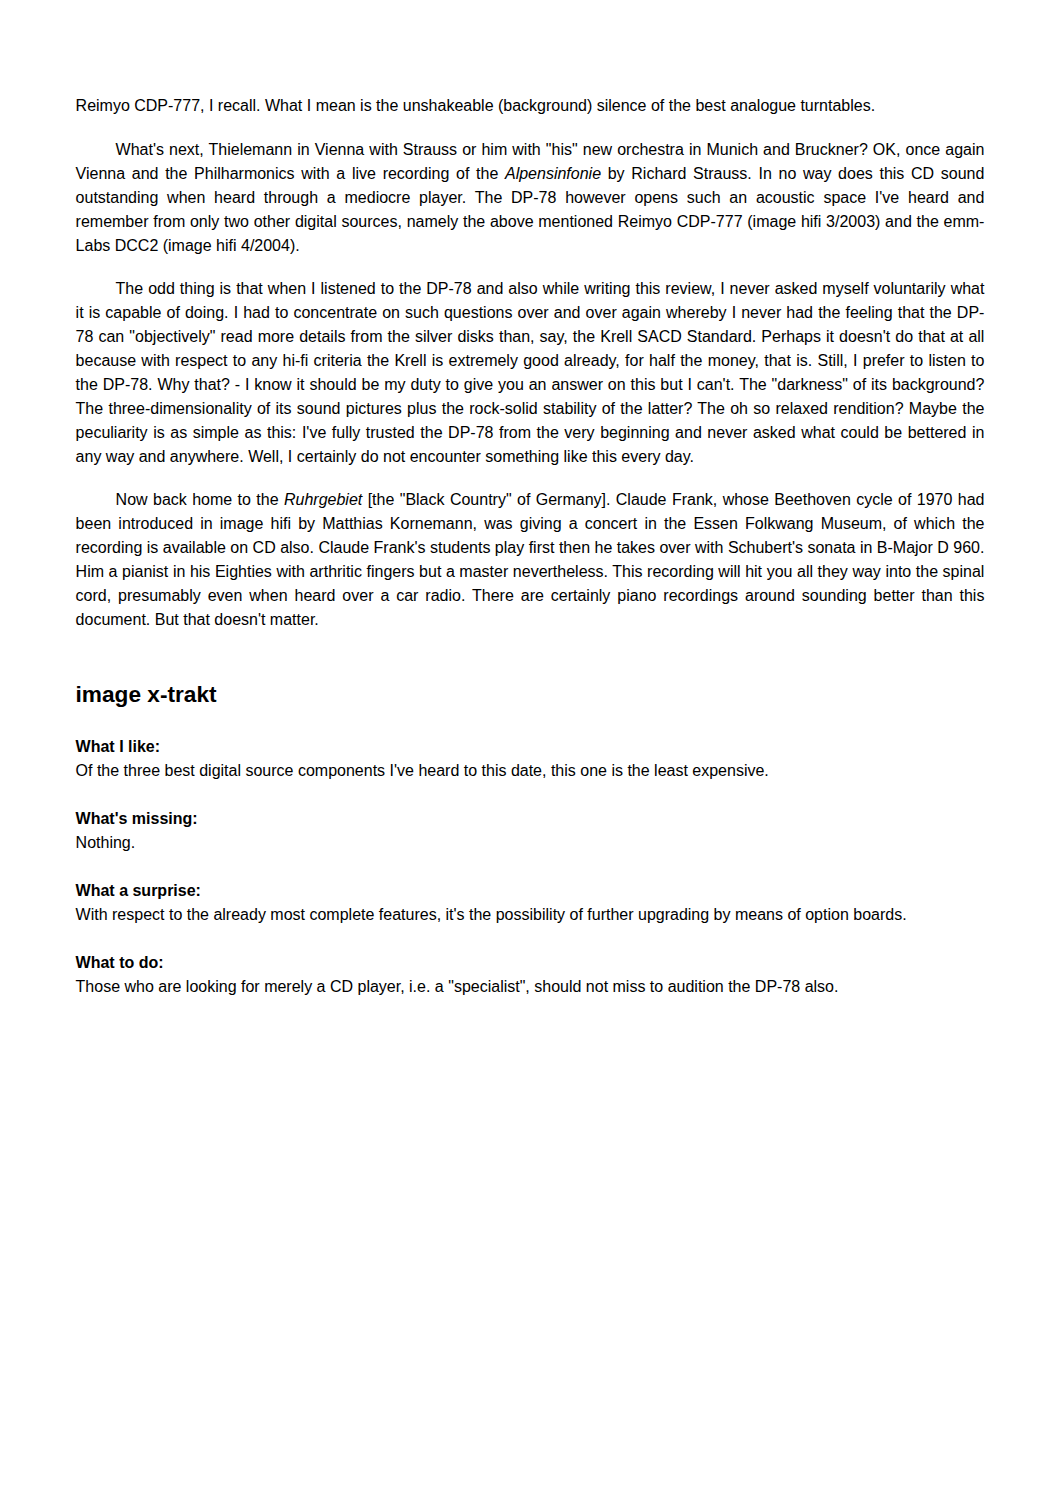Reimyo CDP-777, I recall. What I mean is the unshakeable (background) silence of the best analogue turntables.
What's next, Thielemann in Vienna with Strauss or him with "his" new orchestra in Munich and Bruckner? OK, once again Vienna and the Philharmonics with a live recording of the Alpensinfonie by Richard Strauss. In no way does this CD sound outstanding when heard through a mediocre player. The DP-78 however opens such an acoustic space I've heard and remember from only two other digital sources, namely the above mentioned Reimyo CDP-777 (image hifi 3/2003) and the emm-Labs DCC2 (image hifi 4/2004).
The odd thing is that when I listened to the DP-78 and also while writing this review, I never asked myself voluntarily what it is capable of doing. I had to concentrate on such questions over and over again whereby I never had the feeling that the DP-78 can "objectively" read more details from the silver disks than, say, the Krell SACD Standard. Perhaps it doesn't do that at all because with respect to any hi-fi criteria the Krell is extremely good already, for half the money, that is. Still, I prefer to listen to the DP-78. Why that? - I know it should be my duty to give you an answer on this but I can't. The "darkness" of its background? The three-dimensionality of its sound pictures plus the rock-solid stability of the latter? The oh so relaxed rendition? Maybe the peculiarity is as simple as this: I've fully trusted the DP-78 from the very beginning and never asked what could be bettered in any way and anywhere. Well, I certainly do not encounter something like this every day.
Now back home to the Ruhrgebiet [the "Black Country" of Germany]. Claude Frank, whose Beethoven cycle of 1970 had been introduced in image hifi by Matthias Kornemann, was giving a concert in the Essen Folkwang Museum, of which the recording is available on CD also. Claude Frank's students play first then he takes over with Schubert's sonata in B-Major D 960. Him a pianist in his Eighties with arthritic fingers but a master nevertheless. This recording will hit you all they way into the spinal cord, presumably even when heard over a car radio. There are certainly piano recordings around sounding better than this document. But that doesn't matter.
image x-trakt
What I like:
Of the three best digital source components I've heard to this date, this one is the least expensive.
What's missing:
Nothing.
What a surprise:
With respect to the already most complete features, it's the possibility of further upgrading by means of option boards.
What to do:
Those who are looking for merely a CD player, i.e. a "specialist", should not miss to audition the DP-78 also.